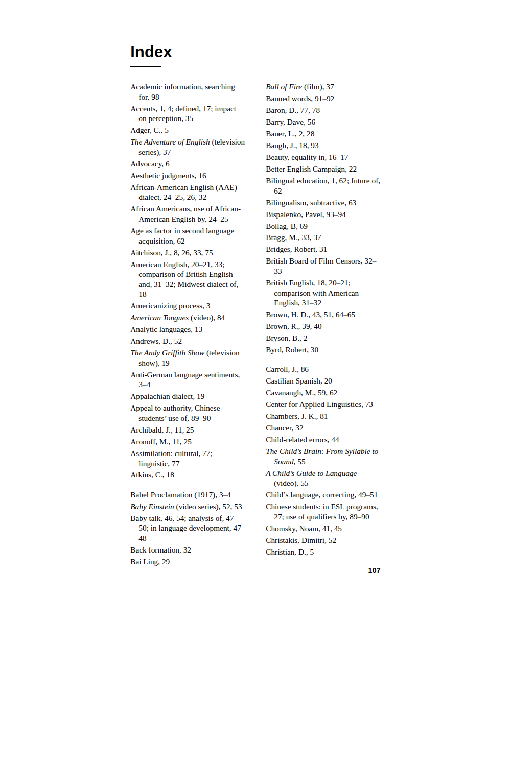Index
Academic information, searching for, 98
Accents, 1, 4; defined, 17; impact on perception, 35
Adger, C., 5
The Adventure of English (television series), 37
Advocacy, 6
Aesthetic judgments, 16
African-American English (AAE) dialect, 24–25, 26, 32
African Americans, use of African-American English by, 24–25
Age as factor in second language acquisition, 62
Aitchison, J., 8, 26, 33, 75
American English, 20–21, 33; comparison of British English and, 31–32; Midwest dialect of, 18
Americanizing process, 3
American Tongues (video), 84
Analytic languages, 13
Andrews, D., 52
The Andy Griffith Show (television show), 19
Anti-German language sentiments, 3–4
Appalachian dialect, 19
Appeal to authority, Chinese students’ use of, 89–90
Archibald, J., 11, 25
Aronoff, M., 11, 25
Assimilation: cultural, 77; linguistic, 77
Atkins, C., 18
Babel Proclamation (1917), 3–4
Baby Einstein (video series), 52, 53
Baby talk, 46, 54; analysis of, 47–50; in language development, 47–48
Back formation, 32
Bai Ling, 29
Ball of Fire (film), 37
Banned words, 91–92
Baron, D., 77, 78
Barry, Dave, 56
Bauer, L., 2, 28
Baugh, J., 18, 93
Beauty, equality in, 16–17
Better English Campaign, 22
Bilingual education, 1, 62; future of, 62
Bilingualism, subtractive, 63
Bispalenko, Pavel, 93–94
Bollag, B, 69
Bragg, M., 33, 37
Bridges, Robert, 31
British Board of Film Censors, 32–33
British English, 18, 20–21; comparison with American English, 31–32
Brown, H. D., 43, 51, 64–65
Brown, R., 39, 40
Bryson, B., 2
Byrd, Robert, 30
Carroll, J., 86
Castilian Spanish, 20
Cavanaugh, M., 59, 62
Center for Applied Linguistics, 73
Chambers, J. K., 81
Chaucer, 32
Child-related errors, 44
The Child’s Brain: From Syllable to Sound, 55
A Child’s Guide to Language (video), 55
Child’s language, correcting, 49–51
Chinese students: in ESL programs, 27; use of qualifiers by, 89–90
Chomsky, Noam, 41, 45
Christakis, Dimitri, 52
Christian, D., 5
107